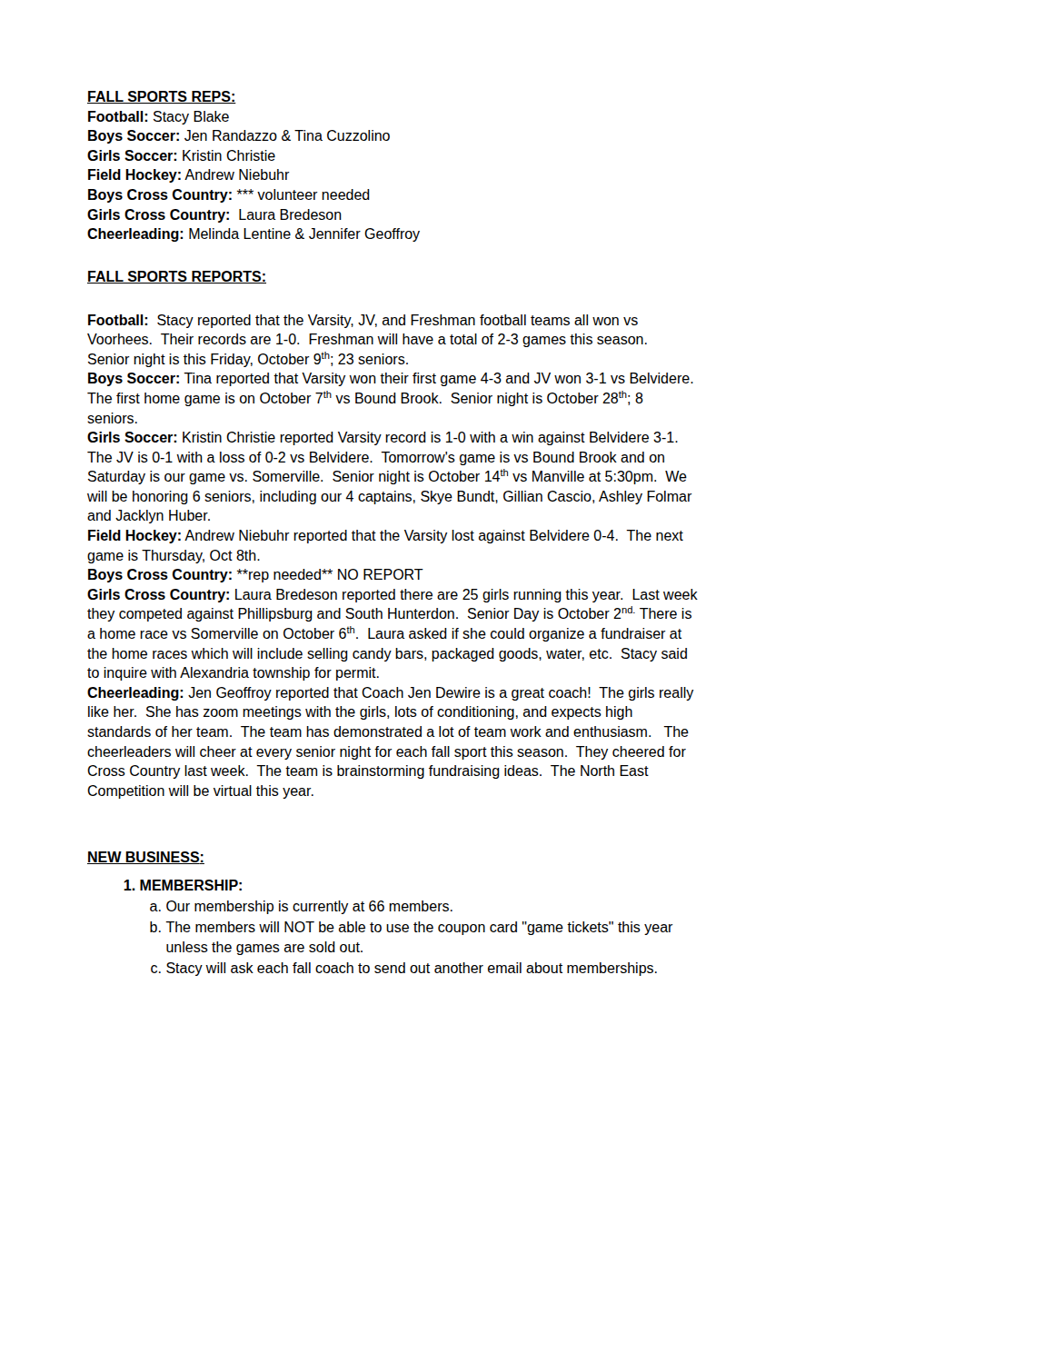FALL SPORTS REPS:
Football: Stacy Blake
Boys Soccer: Jen Randazzo & Tina Cuzzolino
Girls Soccer: Kristin Christie
Field Hockey: Andrew Niebuhr
Boys Cross Country: *** volunteer needed
Girls Cross Country: Laura Bredeson
Cheerleading: Melinda Lentine & Jennifer Geoffroy
FALL SPORTS REPORTS:
Football: Stacy reported that the Varsity, JV, and Freshman football teams all won vs Voorhees. Their records are 1-0. Freshman will have a total of 2-3 games this season. Senior night is this Friday, October 9th; 23 seniors.
Boys Soccer: Tina reported that Varsity won their first game 4-3 and JV won 3-1 vs Belvidere. The first home game is on October 7th vs Bound Brook. Senior night is October 28th; 8 seniors.
Girls Soccer: Kristin Christie reported Varsity record is 1-0 with a win against Belvidere 3-1. The JV is 0-1 with a loss of 0-2 vs Belvidere. Tomorrow's game is vs Bound Brook and on Saturday is our game vs. Somerville. Senior night is October 14th vs Manville at 5:30pm. We will be honoring 6 seniors, including our 4 captains, Skye Bundt, Gillian Cascio, Ashley Folmar and Jacklyn Huber.
Field Hockey: Andrew Niebuhr reported that the Varsity lost against Belvidere 0-4. The next game is Thursday, Oct 8th.
Boys Cross Country: **rep needed** NO REPORT
Girls Cross Country: Laura Bredeson reported there are 25 girls running this year. Last week they competed against Phillipsburg and South Hunterdon. Senior Day is October 2nd. There is a home race vs Somerville on October 6th. Laura asked if she could organize a fundraiser at the home races which will include selling candy bars, packaged goods, water, etc. Stacy said to inquire with Alexandria township for permit.
Cheerleading: Jen Geoffroy reported that Coach Jen Dewire is a great coach! The girls really like her. She has zoom meetings with the girls, lots of conditioning, and expects high standards of her team. The team has demonstrated a lot of team work and enthusiasm. The cheerleaders will cheer at every senior night for each fall sport this season. They cheered for Cross Country last week. The team is brainstorming fundraising ideas. The North East Competition will be virtual this year.
NEW BUSINESS:
MEMBERSHIP:
Our membership is currently at 66 members.
The members will NOT be able to use the coupon card "game tickets" this year unless the games are sold out.
Stacy will ask each fall coach to send out another email about memberships.